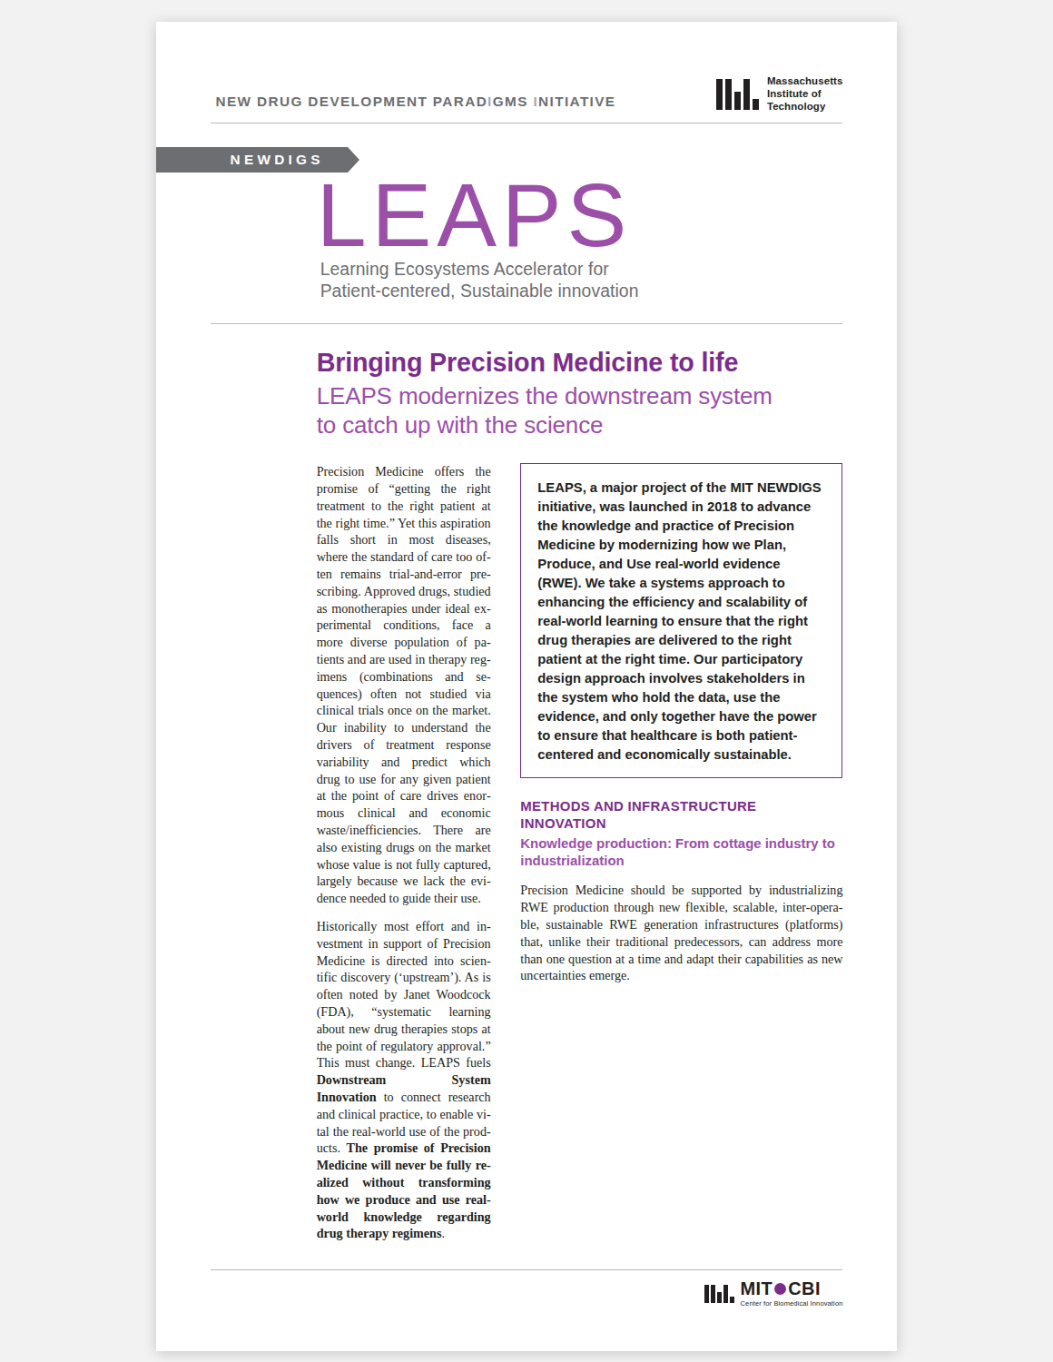New Drug Development Paradigms Initiative
Massachusetts
Institute of
Technology
NEWDIGS
LEAPS
Learning Ecosystems Accelerator for
Patient-centered, Sustainable innovation
Bringing Precision Medicine to life
LEAPS modernizes the downstream system
to catch up with the science
Precision Medicine offers the promise of “getting the right treatment to the right patient at the right time.” Yet this aspiration falls short in most diseases, where the standard of care too often remains trial-and-error prescribing. Approved drugs, studied as monotherapies under ideal experimental conditions, face a more diverse population of patients and are used in therapy regimens (combinations and sequences) often not studied via clinical trials once on the market. Our inability to understand the drivers of treatment response variability and predict which drug to use for any given patient at the point of care drives enormous clinical and economic waste/inefficiencies. There are also existing drugs on the market whose value is not fully captured, largely because we lack the evidence needed to guide their use.
Historically most effort and investment in support of Precision Medicine is directed into scientific discovery (‘upstream’). As is often noted by Janet Woodcock (FDA), “systematic learning about new drug therapies stops at the point of regulatory approval.” This must change. LEAPS fuels Downstream System Innovation to connect research and clinical practice, to enable vital the real-world use of the products. The promise of Precision Medicine will never be fully realized without transforming how we produce and use real-world knowledge regarding drug therapy regimens.
LEAPS, a major project of the MIT NEWDIGS initiative, was launched in 2018 to advance the knowledge and practice of Precision Medicine by modernizing how we Plan, Produce, and Use real-world evidence (RWE). We take a systems approach to enhancing the efficiency and scalability of real-world learning to ensure that the right drug therapies are delivered to the right patient at the right time. Our participatory design approach involves stakeholders in the system who hold the data, use the evidence, and only together have the power to ensure that healthcare is both patient-centered and economically sustainable.
Methods and Infrastructure Innovation
Knowledge production: From cottage industry to industrialization
Precision Medicine should be supported by industrializing RWE production through new flexible, scalable, inter-operable, sustainable RWE generation infrastructures (platforms) that, unlike their traditional predecessors, can address more than one question at a time and adapt their capabilities as new uncertainties emerge.
MIT CBI
Center for Biomedical Innovation